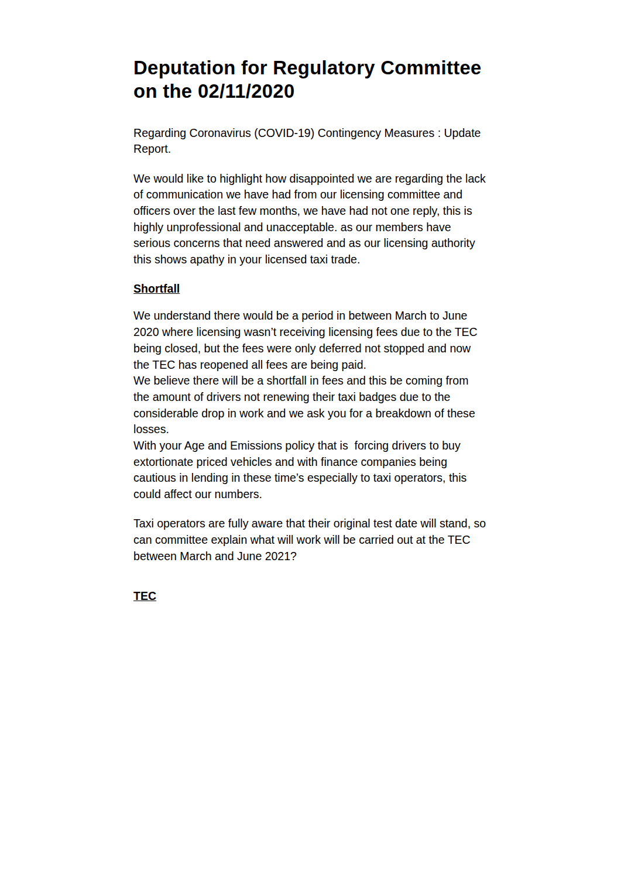Deputation for Regulatory Committee on the 02/11/2020
Regarding Coronavirus (COVID-19) Contingency Measures : Update Report.
We would like to highlight how disappointed we are regarding the lack of communication we have had from our licensing committee and officers over the last few months, we have had not one reply, this is highly unprofessional and unacceptable. as our members have serious concerns that need answered and as our licensing authority this shows apathy in your licensed taxi trade.
Shortfall
We understand there would be a period in between March to June 2020 where licensing wasn’t receiving licensing fees due to the TEC being closed, but the fees were only deferred not stopped and now the TEC has reopened all fees are being paid.
We believe there will be a shortfall in fees and this be coming from the amount of drivers not renewing their taxi badges due to the considerable drop in work and we ask you for a breakdown of these losses.
With your Age and Emissions policy that is forcing drivers to buy extortionate priced vehicles and with finance companies being cautious in lending in these time’s especially to taxi operators, this could affect our numbers.
Taxi operators are fully aware that their original test date will stand, so can committee explain what will work will be carried out at the TEC between March and June 2021?
TEC